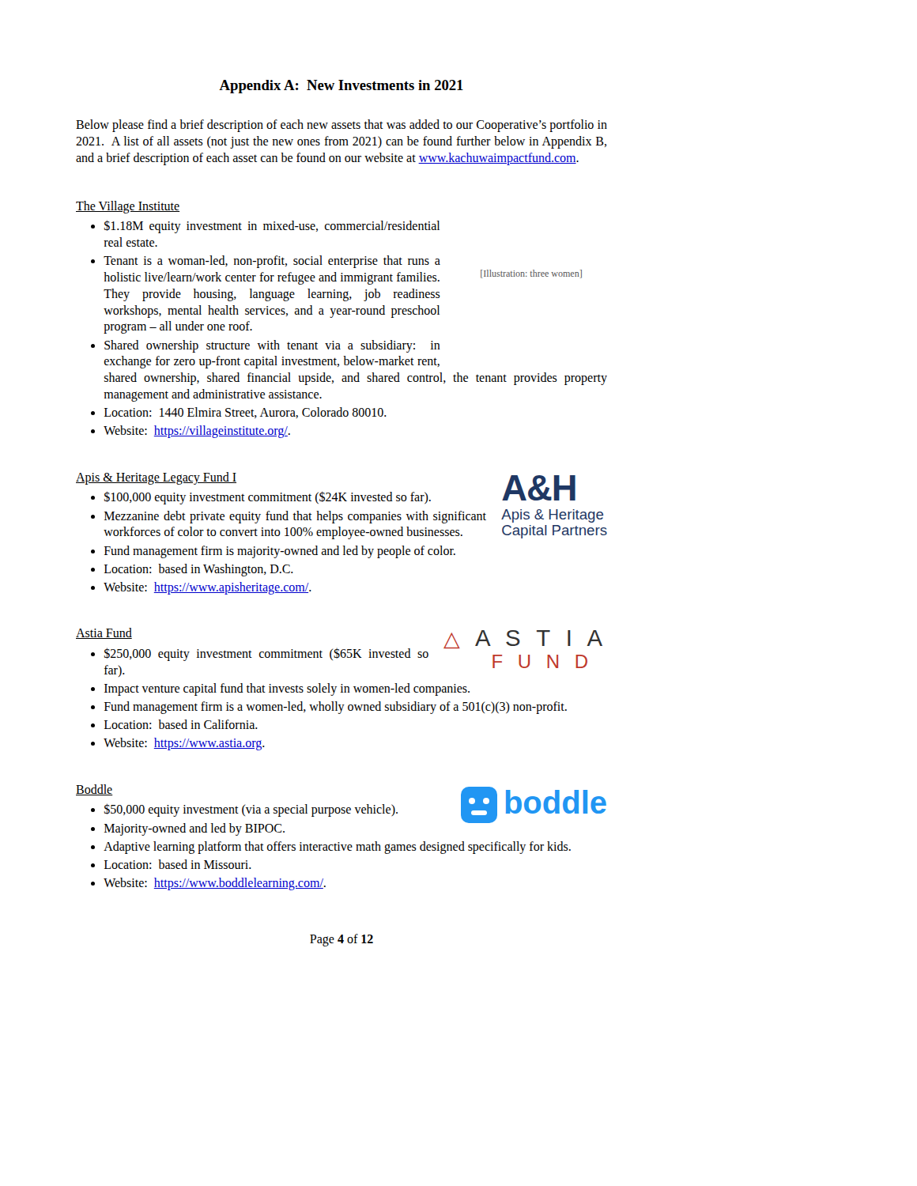Appendix A: New Investments in 2021
Below please find a brief description of each new assets that was added to our Cooperative’s portfolio in 2021. A list of all assets (not just the new ones from 2021) can be found further below in Appendix B, and a brief description of each asset can be found on our website at www.kachuwaimpactfund.com.
[Illustration: three women]
The Village Institute
$1.18M equity investment in mixed-use, commercial/residential real estate.
Tenant is a woman-led, non-profit, social enterprise that runs a holistic live/learn/work center for refugee and immigrant families. They provide housing, language learning, job readiness workshops, mental health services, and a year-round preschool program – all under one roof.
Shared ownership structure with tenant via a subsidiary: in exchange for zero up-front capital investment, below-market rent, shared ownership, shared financial upside, and shared control, the tenant provides property management and administrative assistance.
Location: 1440 Elmira Street, Aurora, Colorado 80010.
Website: https://villageinstitute.org/.
A&H
Apis & Heritage
Capital Partners
Apis & Heritage Legacy Fund I
$100,000 equity investment commitment ($24K invested so far).
Mezzanine debt private equity fund that helps companies with significant workforces of color to convert into 100% employee-owned businesses.
Fund management firm is majority-owned and led by people of color.
Location: based in Washington, D.C.
Website: https://www.apisheritage.com/.
△ A S T I A
F U N D
Astia Fund
$250,000 equity investment commitment ($65K invested so far).
Impact venture capital fund that invests solely in women-led companies.
Fund management firm is a women-led, wholly owned subsidiary of a 501(c)(3) non-profit.
Location: based in California.
Website: https://www.astia.org.
boddle
Boddle
$50,000 equity investment (via a special purpose vehicle).
Majority-owned and led by BIPOC.
Adaptive learning platform that offers interactive math games designed specifically for kids.
Location: based in Missouri.
Website: https://www.boddlelearning.com/.
Page 4 of 12